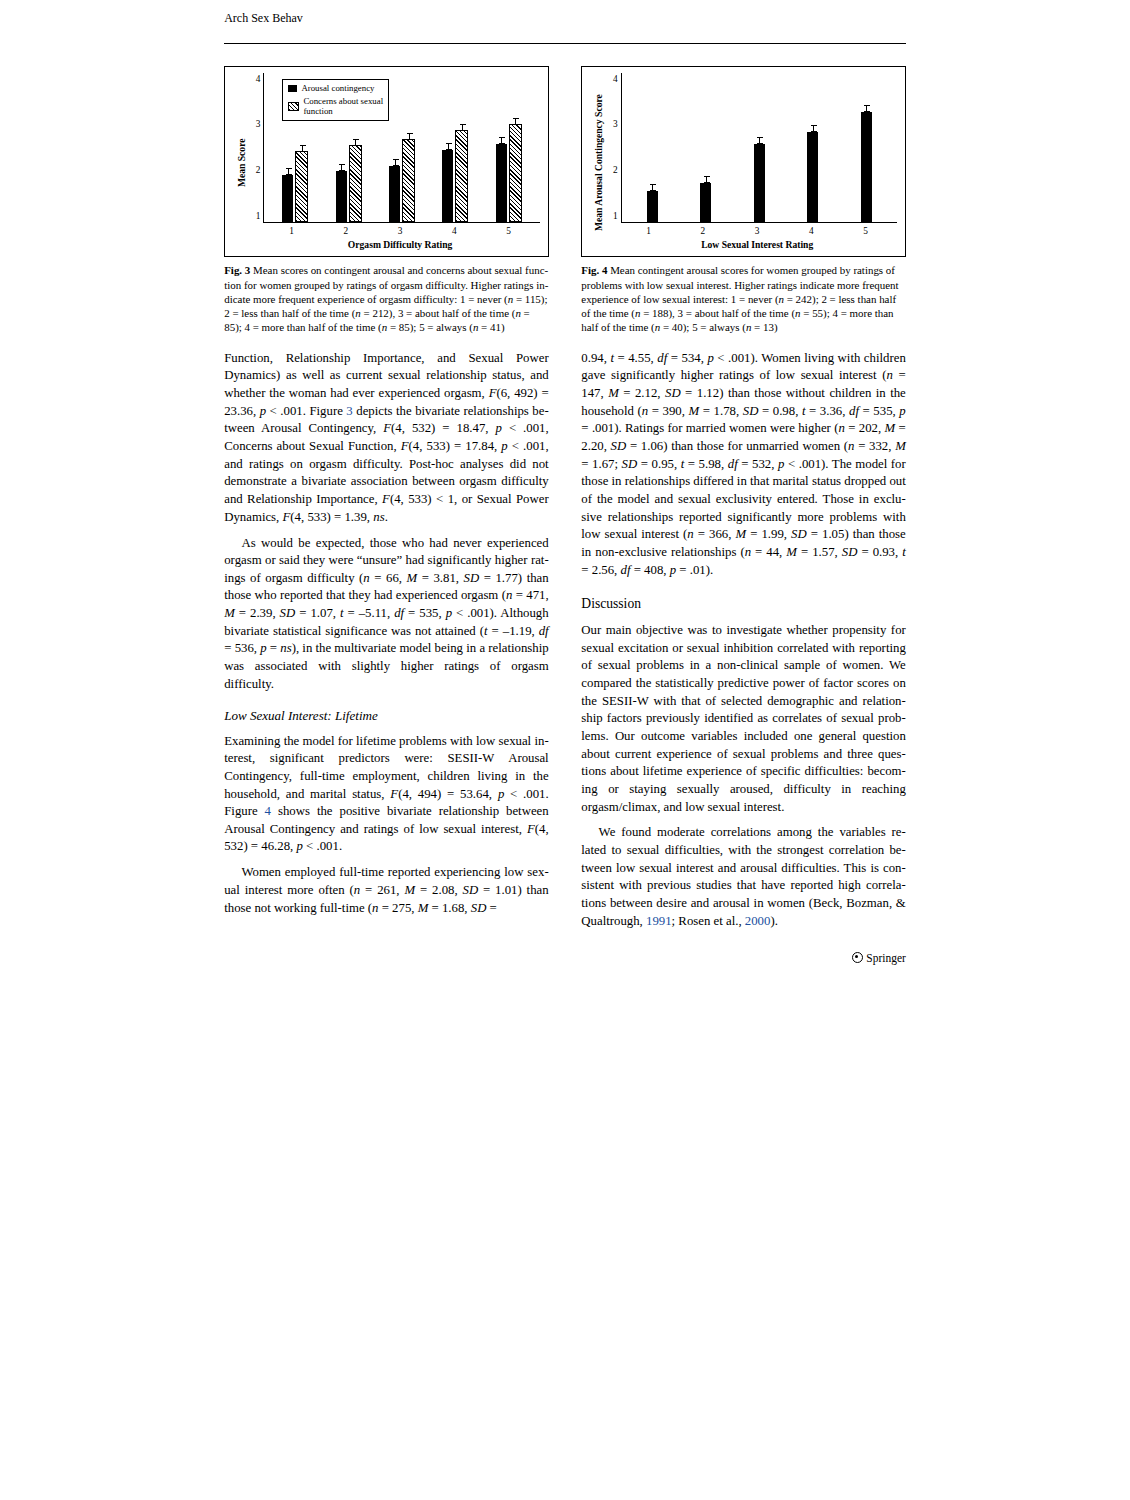Arch Sex Behav
Mean Score
4321
Arousal contingency
Concerns about sexual
function
12345
Orgasm Difficulty Rating
Fig. 3 Mean scores on contingent arousal and concerns about sexual function for women grouped by ratings of orgasm difficulty. Higher ratings indicate more frequent experience of orgasm difficulty: 1 = never (n = 115); 2 = less than half of the time (n = 212), 3 = about half of the time (n = 85); 4 = more than half of the time (n = 85); 5 = always (n = 41)
Function, Relationship Importance, and Sexual Power Dynamics) as well as current sexual relationship status, and whether the woman had ever experienced orgasm, F(6, 492) = 23.36, p < .001. Figure 3 depicts the bivariate relationships between Arousal Contingency, F(4, 532) = 18.47, p < .001, Concerns about Sexual Function, F(4, 533) = 17.84, p < .001, and ratings on orgasm difficulty. Post-hoc analyses did not demonstrate a bivariate association between orgasm difficulty and Relationship Importance, F(4, 533) < 1, or Sexual Power Dynamics, F(4, 533) = 1.39, ns.
As would be expected, those who had never experienced orgasm or said they were “unsure” had significantly higher ratings of orgasm difficulty (n = 66, M = 3.81, SD = 1.77) than those who reported that they had experienced orgasm (n = 471, M = 2.39, SD = 1.07, t = –5.11, df = 535, p < .001). Although bivariate statistical significance was not attained (t = –1.19, df = 536, p = ns), in the multivariate model being in a relationship was associated with slightly higher ratings of orgasm difficulty.
Low Sexual Interest: Lifetime
Examining the model for lifetime problems with low sexual interest, significant predictors were: SESII-W Arousal Contingency, full-time employment, children living in the household, and marital status, F(4, 494) = 53.64, p < .001. Figure 4 shows the positive bivariate relationship between Arousal Contingency and ratings of low sexual interest, F(4, 532) = 46.28, p < .001.
Women employed full-time reported experiencing low sexual interest more often (n = 261, M = 2.08, SD = 1.01) than those not working full-time (n = 275, M = 1.68, SD =
Mean Arousal Contingency Score
4321
12345
Low Sexual Interest Rating
Fig. 4 Mean contingent arousal scores for women grouped by ratings of problems with low sexual interest. Higher ratings indicate more frequent experience of low sexual interest: 1 = never (n = 242); 2 = less than half of the time (n = 188), 3 = about half of the time (n = 55); 4 = more than half of the time (n = 40); 5 = always (n = 13)
0.94, t = 4.55, df = 534, p < .001). Women living with children gave significantly higher ratings of low sexual interest (n = 147, M = 2.12, SD = 1.12) than those without children in the household (n = 390, M = 1.78, SD = 0.98, t = 3.36, df = 535, p = .001). Ratings for married women were higher (n = 202, M = 2.20, SD = 1.06) than those for unmarried women (n = 332, M = 1.67; SD = 0.95, t = 5.98, df = 532, p < .001). The model for those in relationships differed in that marital status dropped out of the model and sexual exclusivity entered. Those in exclusive relationships reported significantly more problems with low sexual interest (n = 366, M = 1.99, SD = 1.05) than those in non-exclusive relationships (n = 44, M = 1.57, SD = 0.93, t = 2.56, df = 408, p = .01).
Discussion
Our main objective was to investigate whether propensity for sexual excitation or sexual inhibition correlated with reporting of sexual problems in a non-clinical sample of women. We compared the statistically predictive power of factor scores on the SESII-W with that of selected demographic and relationship factors previously identified as correlates of sexual problems. Our outcome variables included one general question about current experience of sexual problems and three questions about lifetime experience of specific difficulties: becoming or staying sexually aroused, difficulty in reaching orgasm/climax, and low sexual interest.
We found moderate correlations among the variables related to sexual difficulties, with the strongest correlation between low sexual interest and arousal difficulties. This is consistent with previous studies that have reported high correlations between desire and arousal in women (Beck, Bozman, & Qualtrough, 1991; Rosen et al., 2000).
Springer